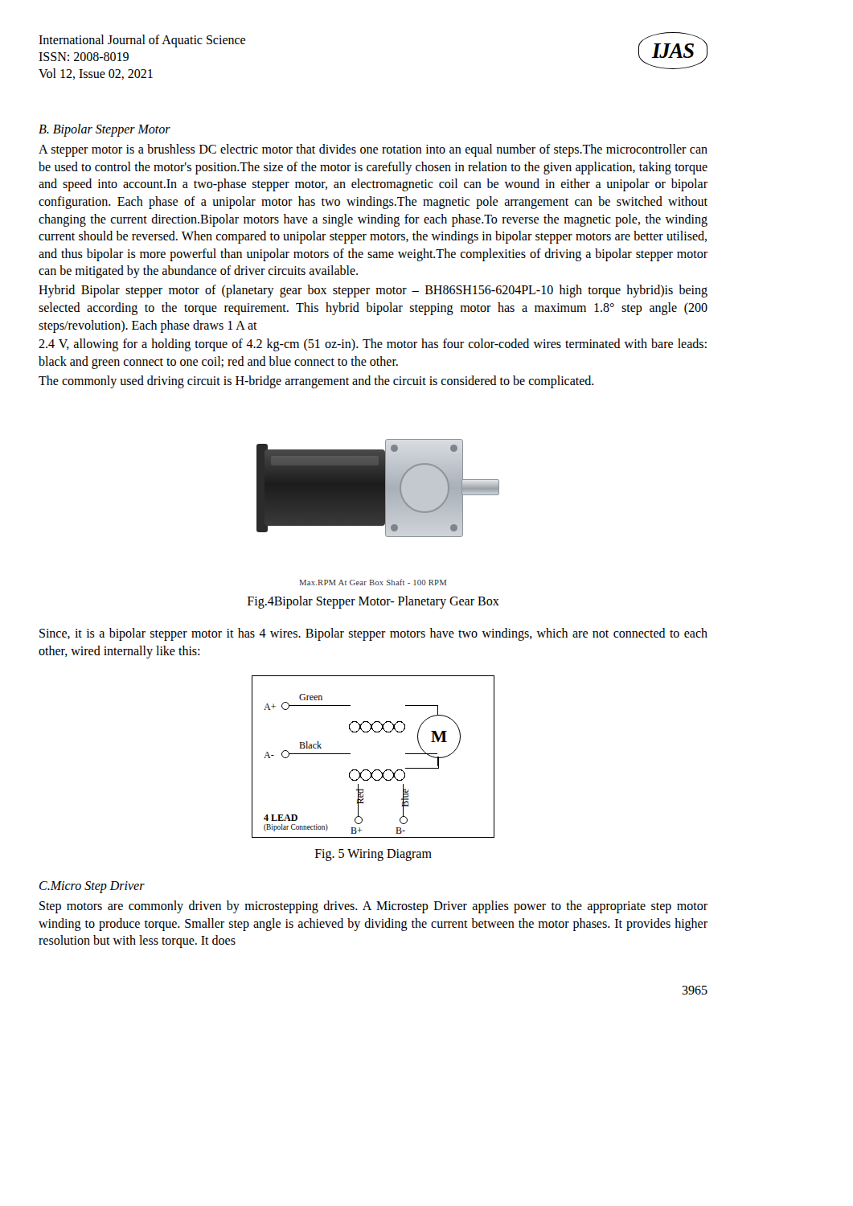International Journal of Aquatic Science
ISSN: 2008-8019
Vol 12, Issue 02, 2021
IJAS
B. Bipolar Stepper Motor
A stepper motor is a brushless DC electric motor that divides one rotation into an equal number of steps.The microcontroller can be used to control the motor's position.The size of the motor is carefully chosen in relation to the given application, taking torque and speed into account.In a two-phase stepper motor, an electromagnetic coil can be wound in either a unipolar or bipolar configuration. Each phase of a unipolar motor has two windings.The magnetic pole arrangement can be switched without changing the current direction.Bipolar motors have a single winding for each phase.To reverse the magnetic pole, the winding current should be reversed. When compared to unipolar stepper motors, the windings in bipolar stepper motors are better utilised, and thus bipolar is more powerful than unipolar motors of the same weight.The complexities of driving a bipolar stepper motor can be mitigated by the abundance of driver circuits available.
Hybrid Bipolar stepper motor of (planetary gear box stepper motor – BH86SH156-6204PL-10 high torque hybrid)is being selected according to the torque requirement. This hybrid bipolar stepping motor has a maximum 1.8° step angle (200 steps/revolution). Each phase draws 1 A at
2.4 V, allowing for a holding torque of 4.2 kg-cm (51 oz-in). The motor has four color-coded wires terminated with bare leads: black and green connect to one coil; red and blue connect to the other.
The commonly used driving circuit is H-bridge arrangement and the circuit is considered to be complicated.
Max.RPM At Gear Box Shaft - 100 RPM
Fig.4Bipolar Stepper Motor- Planetary Gear Box
Since, it is a bipolar stepper motor it has 4 wires. Bipolar stepper motors have two windings, which are not connected to each other, wired internally like this:
A+ Green A- Black
M
Red Blue B+ B- 4 LEAD (Bipolar Connection)
Fig. 5 Wiring Diagram
C.Micro Step Driver
Step motors are commonly driven by microstepping drives. A Microstep Driver applies power to the appropriate step motor winding to produce torque. Smaller step angle is achieved by dividing the current between the motor phases. It provides higher resolution but with less torque. It does
3965